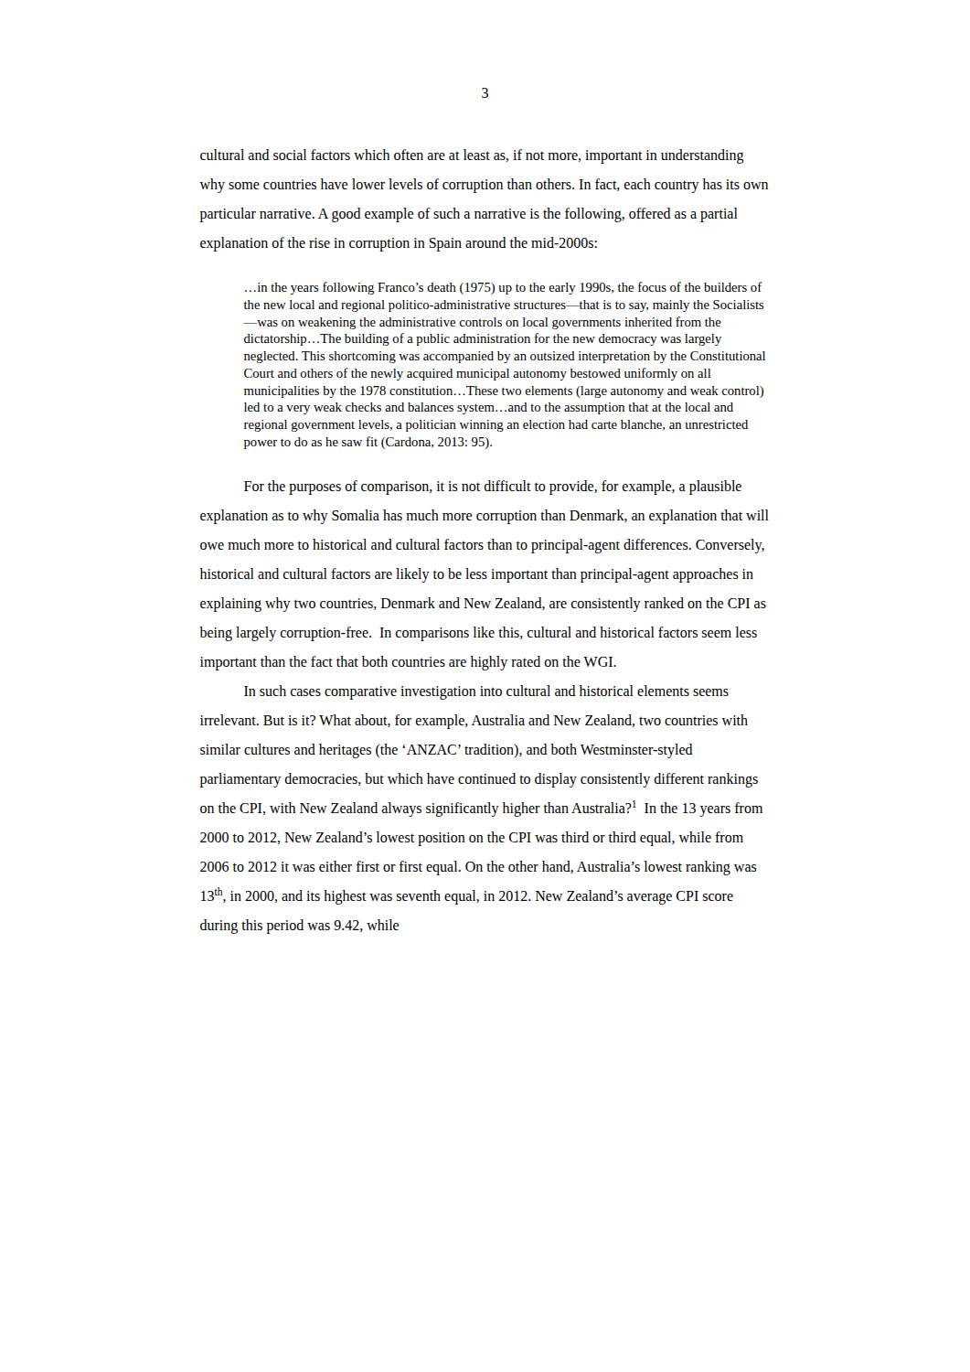3
cultural and social factors which often are at least as, if not more, important in understanding why some countries have lower levels of corruption than others. In fact, each country has its own particular narrative. A good example of such a narrative is the following, offered as a partial explanation of the rise in corruption in Spain around the mid-2000s:
…in the years following Franco’s death (1975) up to the early 1990s, the focus of the builders of the new local and regional politico-administrative structures—that is to say, mainly the Socialists—was on weakening the administrative controls on local governments inherited from the dictatorship…The building of a public administration for the new democracy was largely neglected. This shortcoming was accompanied by an outsized interpretation by the Constitutional Court and others of the newly acquired municipal autonomy bestowed uniformly on all municipalities by the 1978 constitution…These two elements (large autonomy and weak control) led to a very weak checks and balances system…and to the assumption that at the local and regional government levels, a politician winning an election had carte blanche, an unrestricted power to do as he saw fit (Cardona, 2013: 95).
For the purposes of comparison, it is not difficult to provide, for example, a plausible explanation as to why Somalia has much more corruption than Denmark, an explanation that will owe much more to historical and cultural factors than to principal-agent differences. Conversely, historical and cultural factors are likely to be less important than principal-agent approaches in explaining why two countries, Denmark and New Zealand, are consistently ranked on the CPI as being largely corruption-free. In comparisons like this, cultural and historical factors seem less important than the fact that both countries are highly rated on the WGI.
In such cases comparative investigation into cultural and historical elements seems irrelevant. But is it? What about, for example, Australia and New Zealand, two countries with similar cultures and heritages (the ‘ANZAC’ tradition), and both Westminster-styled parliamentary democracies, but which have continued to display consistently different rankings on the CPI, with New Zealand always significantly higher than Australia?1 In the 13 years from 2000 to 2012, New Zealand’s lowest position on the CPI was third or third equal, while from 2006 to 2012 it was either first or first equal. On the other hand, Australia’s lowest ranking was 13th, in 2000, and its highest was seventh equal, in 2012. New Zealand’s average CPI score during this period was 9.42, while